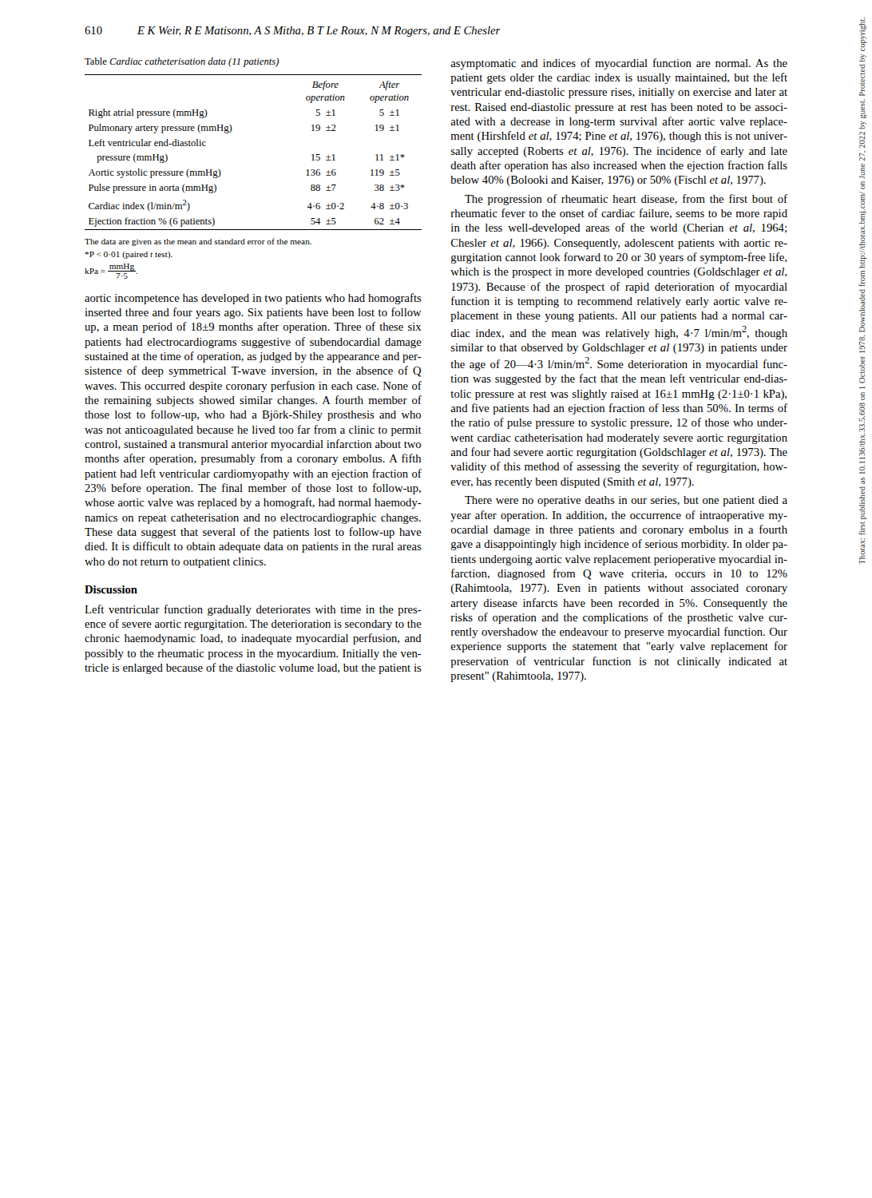610 E K Weir, R E Matisonn, A S Mitha, B T Le Roux, N M Rogers, and E Chesler
Table Cardiac catheterisation data (11 patients)
| | Before operation | After operation |
| --- | --- | --- |
| Right atrial pressure (mmHg) | 5 | ±1 | 5 | ±1 |
| Pulmonary artery pressure (mmHg) | 19 | ±2 | 19 | ±1 |
| Left ventricular end-diastolic | | | | |
| pressure (mmHg) | 15 | ±1 | 11 | ±1* |
| Aortic systolic pressure (mmHg) | 136 | ±6 | 119 | ±5 |
| Pulse pressure in aorta (mmHg) | 88 | ±7 | 38 | ±3* |
| Cardiac index (l/min/m 2 ) | 4·6 | ±0·2 | 4·8 | ±0·3 |
| Ejection fraction % (6 patients) | 54 | ±5 | 62 | ±4 |
The data are given as the mean and standard error of the mean.
*P < 0·01 (paired t test).
kPa = mmHg 7·5.
aortic incompetence has developed in two patients who had homografts inserted three and four years ago. Six patients have been lost to follow up, a mean period of 18±9 months after operation. Three of these six patients had electrocardiograms suggestive of subendocardial damage sustained at the time of operation, as judged by the appearance and persistence of deep symmetrical T-wave inversion, in the absence of Q waves. This occurred despite coronary perfusion in each case. None of the remaining subjects showed similar changes. A fourth member of those lost to follow-up, who had a Björk-Shiley prosthesis and who was not anticoagulated because he lived too far from a clinic to permit control, sustained a transmural anterior myocardial infarction about two months after operation, presumably from a coronary embolus. A fifth patient had left ventricular cardiomyopathy with an ejection fraction of 23% before operation. The final member of those lost to follow-up, whose aortic valve was replaced by a homograft, had normal haemodynamics on repeat catheterisation and no electrocardiographic changes. These data suggest that several of the patients lost to follow-up have died. It is difficult to obtain adequate data on patients in the rural areas who do not return to outpatient clinics.
Discussion
Left ventricular function gradually deteriorates with time in the presence of severe aortic regurgitation. The deterioration is secondary to the chronic haemodynamic load, to inadequate myocardial perfusion, and possibly to the rheumatic process in the myocardium. Initially the ventricle is enlarged because of the diastolic volume load, but the patient is asymptomatic and indices of myocardial function are normal. As the patient gets older the cardiac index is usually maintained, but the left ventricular end-diastolic pressure rises, initially on exercise and later at rest. Raised end-diastolic pressure at rest has been noted to be associated with a decrease in long-term survival after aortic valve replacement (Hirshfeld et al, 1974; Pine et al, 1976), though this is not universally accepted (Roberts et al, 1976). The incidence of early and late death after operation has also increased when the ejection fraction falls below 40% (Bolooki and Kaiser, 1976) or 50% (Fischl et al, 1977).
The progression of rheumatic heart disease, from the first bout of rheumatic fever to the onset of cardiac failure, seems to be more rapid in the less well-developed areas of the world (Cherian et al, 1964; Chesler et al, 1966). Consequently, adolescent patients with aortic regurgitation cannot look forward to 20 or 30 years of symptom-free life, which is the prospect in more developed countries (Goldschlager et al, 1973). Because of the prospect of rapid deterioration of myocardial function it is tempting to recommend relatively early aortic valve replacement in these young patients. All our patients had a normal cardiac index, and the mean was relatively high, 4·7 l/min/m2, though similar to that observed by Goldschlager et al (1973) in patients under the age of 20—4·3 l/min/m2. Some deterioration in myocardial function was suggested by the fact that the mean left ventricular end-diastolic pressure at rest was slightly raised at 16±1 mmHg (2·1±0·1 kPa), and five patients had an ejection fraction of less than 50%. In terms of the ratio of pulse pressure to systolic pressure, 12 of those who underwent cardiac catheterisation had moderately severe aortic regurgitation and four had severe aortic regurgitation (Goldschlager et al, 1973). The validity of this method of assessing the severity of regurgitation, however, has recently been disputed (Smith et al, 1977).
There were no operative deaths in our series, but one patient died a year after operation. In addition, the occurrence of intraoperative myocardial damage in three patients and coronary embolus in a fourth gave a disappointingly high incidence of serious morbidity. In older patients undergoing aortic valve replacement perioperative myocardial infarction, diagnosed from Q wave criteria, occurs in 10 to 12% (Rahimtoola, 1977). Even in patients without associated coronary artery disease infarcts have been recorded in 5%. Consequently the risks of operation and the complications of the prosthetic valve currently overshadow the endeavour to preserve myocardial function. Our experience supports the statement that "early valve replacement for preservation of ventricular function is not clinically indicated at present" (Rahimtoola, 1977).
Thorax: first published as 10.1136/thx.33.5.608 on 1 October 1978. Downloaded from http://thorax.bmj.com/ on June 27, 2022 by guest. Protected by copyright.